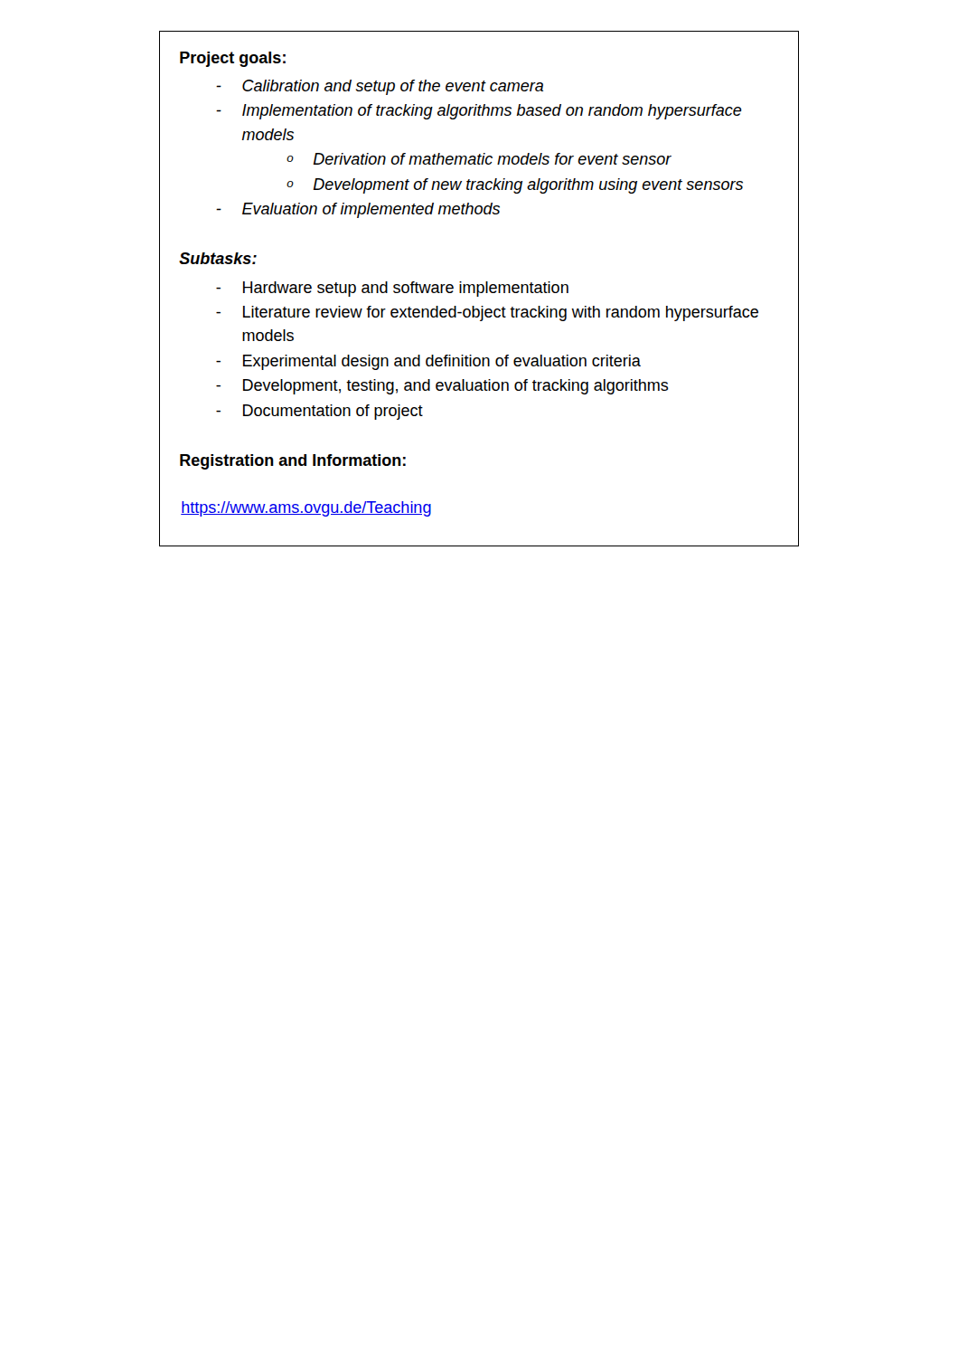Project goals:
Calibration and setup of the event camera
Implementation of tracking algorithms based on random hypersurface models
Derivation of mathematic models for event sensor
Development of new tracking algorithm using event sensors
Evaluation of implemented methods
Subtasks:
Hardware setup and software implementation
Literature review for extended-object tracking with random hypersurface models
Experimental design and definition of evaluation criteria
Development, testing, and evaluation of tracking algorithms
Documentation of project
Registration and Information:
https://www.ams.ovgu.de/Teaching